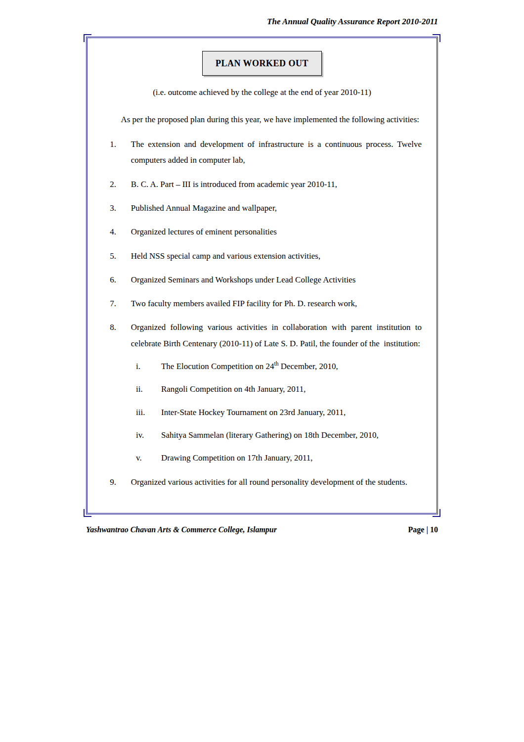The Annual Quality Assurance Report 2010-2011
PLAN WORKED OUT
(i.e. outcome achieved by the college at the end of year 2010-11)
As per the proposed plan during this year, we have implemented the following activities:
The extension and development of infrastructure is a continuous process. Twelve computers added in computer lab,
B. C. A. Part – III is introduced from academic year 2010-11,
Published Annual Magazine and wallpaper,
Organized lectures of eminent personalities
Held NSS special camp and various extension activities,
Organized Seminars and Workshops under Lead College Activities
Two faculty members availed FIP facility for Ph. D. research work,
Organized following various activities in collaboration with parent institution to celebrate Birth Centenary (2010-11) of Late S. D. Patil, the founder of the institution:
The Elocution Competition on 24th December, 2010,
Rangoli Competition on 4th January, 2011,
Inter-State Hockey Tournament on 23rd January, 2011,
Sahitya Sammelan (literary Gathering) on 18th December, 2010,
Drawing Competition on 17th January, 2011,
Organized various activities for all round personality development of the students.
Yashwantrao Chavan Arts & Commerce College, Islampur Page | 10